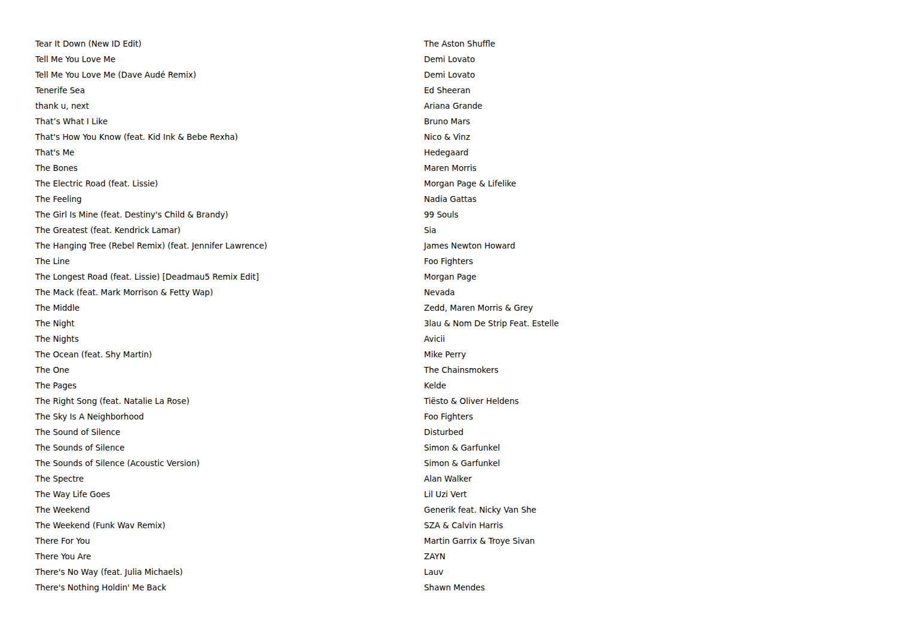| Tear It Down (New ID Edit) | The Aston Shuffle |
| Tell Me You Love Me | Demi Lovato |
| Tell Me You Love Me (Dave Audé Remix) | Demi Lovato |
| Tenerife Sea | Ed Sheeran |
| thank u, next | Ariana Grande |
| That’s What I Like | Bruno Mars |
| That's How You Know (feat. Kid Ink & Bebe Rexha) | Nico & Vinz |
| That's Me | Hedegaard |
| The Bones | Maren Morris |
| The Electric Road (feat. Lissie) | Morgan Page & Lifelike |
| The Feeling | Nadia Gattas |
| The Girl Is Mine (feat. Destiny's Child & Brandy) | 99 Souls |
| The Greatest (feat. Kendrick Lamar) | Sia |
| The Hanging Tree (Rebel Remix) (feat. Jennifer Lawrence) | James Newton Howard |
| The Line | Foo Fighters |
| The Longest Road (feat. Lissie) [Deadmau5 Remix Edit] | Morgan Page |
| The Mack (feat. Mark Morrison & Fetty Wap) | Nevada |
| The Middle | Zedd, Maren Morris & Grey |
| The Night | 3lau & Nom De Strip Feat. Estelle |
| The Nights | Avicii |
| The Ocean (feat. Shy Martin) | Mike Perry |
| The One | The Chainsmokers |
| The Pages | Kelde |
| The Right Song (feat. Natalie La Rose) | Tiësto & Oliver Heldens |
| The Sky Is A Neighborhood | Foo Fighters |
| The Sound of Silence | Disturbed |
| The Sounds of Silence | Simon & Garfunkel |
| The Sounds of Silence (Acoustic Version) | Simon & Garfunkel |
| The Spectre | Alan Walker |
| The Way Life Goes | Lil Uzi Vert |
| The Weekend | Generik feat. Nicky Van She |
| The Weekend (Funk Wav Remix) | SZA & Calvin Harris |
| There For You | Martin Garrix & Troye Sivan |
| There You Are | ZAYN |
| There's No Way (feat. Julia Michaels) | Lauv |
| There's Nothing Holdin' Me Back | Shawn Mendes |